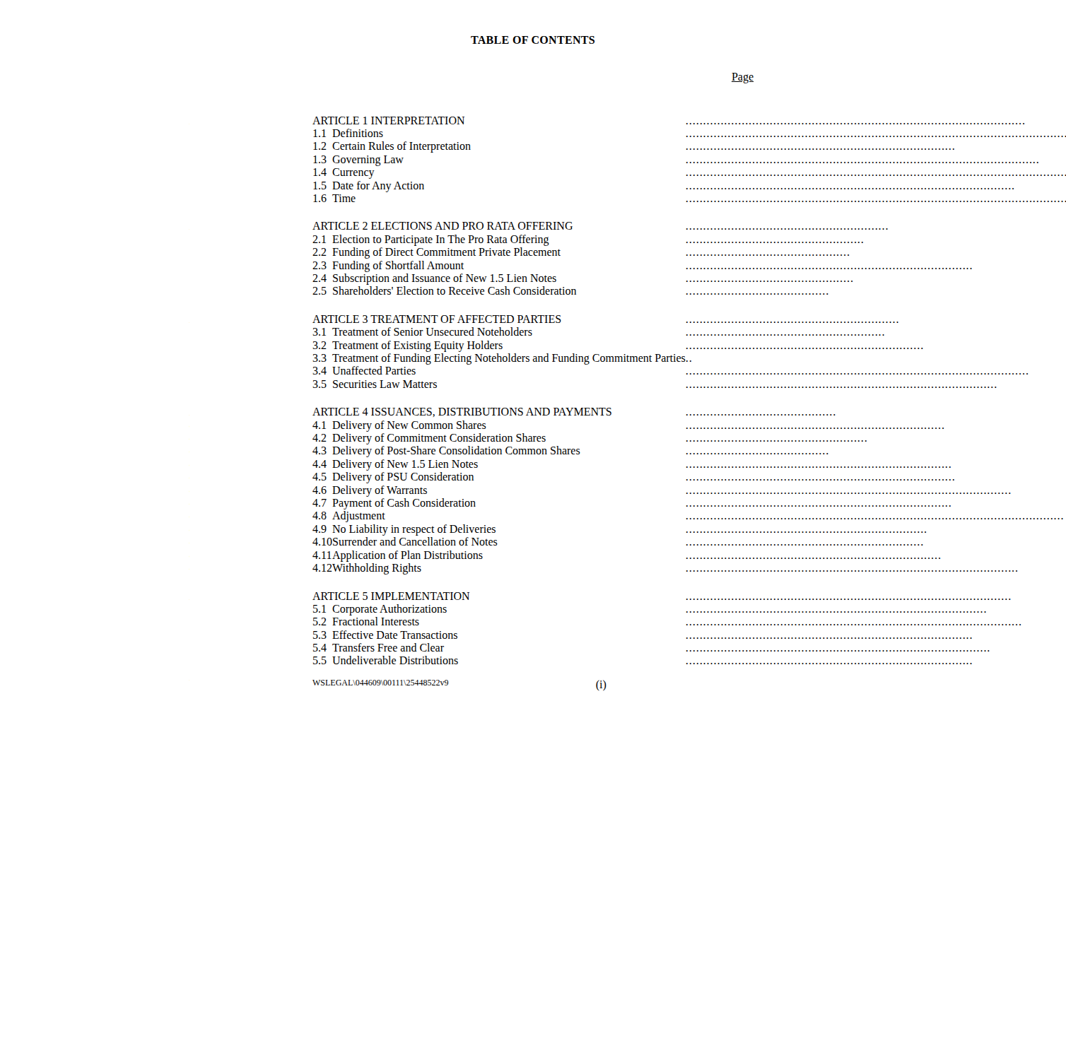TABLE OF CONTENTS
Page
| ARTICLE 1 INTERPRETATION | ................................................................................................. | 1 |
| 1.1 | Definitions | ............................................................................................................. | 1 |
| 1.2 | Certain Rules of Interpretation | ............................................................................. | 12 |
| 1.3 | Governing Law | ..................................................................................................... | 13 |
| 1.4 | Currency | ............................................................................................................... | 13 |
| 1.5 | Date for Any Action | .............................................................................................. | 13 |
| 1.6 | Time | ..................................................................................................................... | 13 |
| ARTICLE 2 ELECTIONS AND PRO RATA OFFERING | .......................................................... | 13 |
| 2.1 | Election to Participate In The Pro Rata Offering | ................................................... | 13 |
| 2.2 | Funding of Direct Commitment Private Placement | ............................................... | 14 |
| 2.3 | Funding of Shortfall Amount | .................................................................................. | 14 |
| 2.4 | Subscription and Issuance of New 1.5 Lien Notes | ................................................ | 14 |
| 2.5 | Shareholders' Election to Receive Cash Consideration | ......................................... | 15 |
| ARTICLE 3 TREATMENT OF AFFECTED PARTIES | ............................................................. | 16 |
| 3.1 | Treatment of Senior Unsecured Noteholders | ......................................................... | 16 |
| 3.2 | Treatment of Existing Equity Holders | .................................................................... | 16 |
| 3.3 | Treatment of Funding Electing Noteholders and Funding Commitment Parties | .. | 17 |
| 3.4 | Unaffected Parties | .................................................................................................. | 17 |
| 3.5 | Securities Law Matters | ......................................................................................... | 17 |
| ARTICLE 4 ISSUANCES, DISTRIBUTIONS AND PAYMENTS | ........................................... | 18 |
| 4.1 | Delivery of New Common Shares | .......................................................................... | 18 |
| 4.2 | Delivery of Commitment Consideration Shares | .................................................... | 19 |
| 4.3 | Delivery of Post-Share Consolidation Common Shares | ......................................... | 19 |
| 4.4 | Delivery of New 1.5 Lien Notes | ............................................................................ | 20 |
| 4.5 | Delivery of PSU Consideration | ............................................................................. | 20 |
| 4.6 | Delivery of Warrants | ............................................................................................. | 20 |
| 4.7 | Payment of Cash Consideration | ............................................................................ | 20 |
| 4.8 | Adjustment | ............................................................................................................ | 21 |
| 4.9 | No Liability in respect of Deliveries | ..................................................................... | 21 |
| 4.10 | Surrender and Cancellation of Notes | .................................................................... | 21 |
| 4.11 | Application of Plan Distributions | ......................................................................... | 21 |
| 4.12 | Withholding Rights | ............................................................................................... | 22 |
| ARTICLE 5 IMPLEMENTATION | ............................................................................................. | 22 |
| 5.1 | Corporate Authorizations | ...................................................................................... | 22 |
| 5.2 | Fractional Interests | ................................................................................................ | 22 |
| 5.3 | Effective Date Transactions | .................................................................................. | 23 |
| 5.4 | Transfers Free and Clear | ....................................................................................... | 26 |
| 5.5 | Undeliverable Distributions | .................................................................................. | 26 |
WSLEGAL\044609\00111\25448522v9
(i)